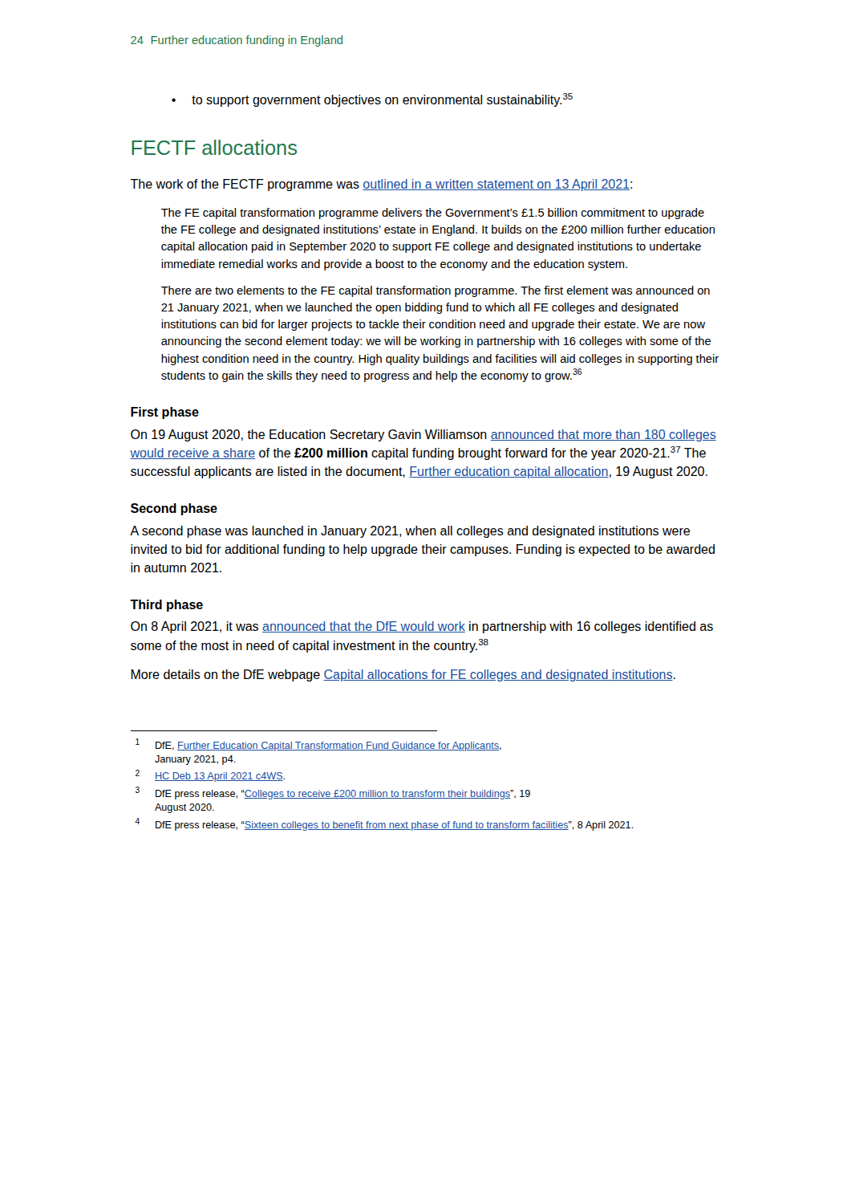24 Further education funding in England
to support government objectives on environmental sustainability.35
FECTF allocations
The work of the FECTF programme was outlined in a written statement on 13 April 2021:
The FE capital transformation programme delivers the Government’s £1.5 billion commitment to upgrade the FE college and designated institutions’ estate in England. It builds on the £200 million further education capital allocation paid in September 2020 to support FE college and designated institutions to undertake immediate remedial works and provide a boost to the economy and the education system.
There are two elements to the FE capital transformation programme. The first element was announced on 21 January 2021, when we launched the open bidding fund to which all FE colleges and designated institutions can bid for larger projects to tackle their condition need and upgrade their estate. We are now announcing the second element today: we will be working in partnership with 16 colleges with some of the highest condition need in the country. High quality buildings and facilities will aid colleges in supporting their students to gain the skills they need to progress and help the economy to grow.36
First phase
On 19 August 2020, the Education Secretary Gavin Williamson announced that more than 180 colleges would receive a share of the £200 million capital funding brought forward for the year 2020-21.37 The successful applicants are listed in the document, Further education capital allocation, 19 August 2020.
Second phase
A second phase was launched in January 2021, when all colleges and designated institutions were invited to bid for additional funding to help upgrade their campuses. Funding is expected to be awarded in autumn 2021.
Third phase
On 8 April 2021, it was announced that the DfE would work in partnership with 16 colleges identified as some of the most in need of capital investment in the country.38
More details on the DfE webpage Capital allocations for FE colleges and designated institutions.
DfE, Further Education Capital Transformation Fund Guidance for Applicants, January 2021, p4.
HC Deb 13 April 2021 c4WS.
DfE press release, “Colleges to receive £200 million to transform their buildings”, 19 August 2020.
DfE press release, “Sixteen colleges to benefit from next phase of fund to transform facilities”, 8 April 2021.